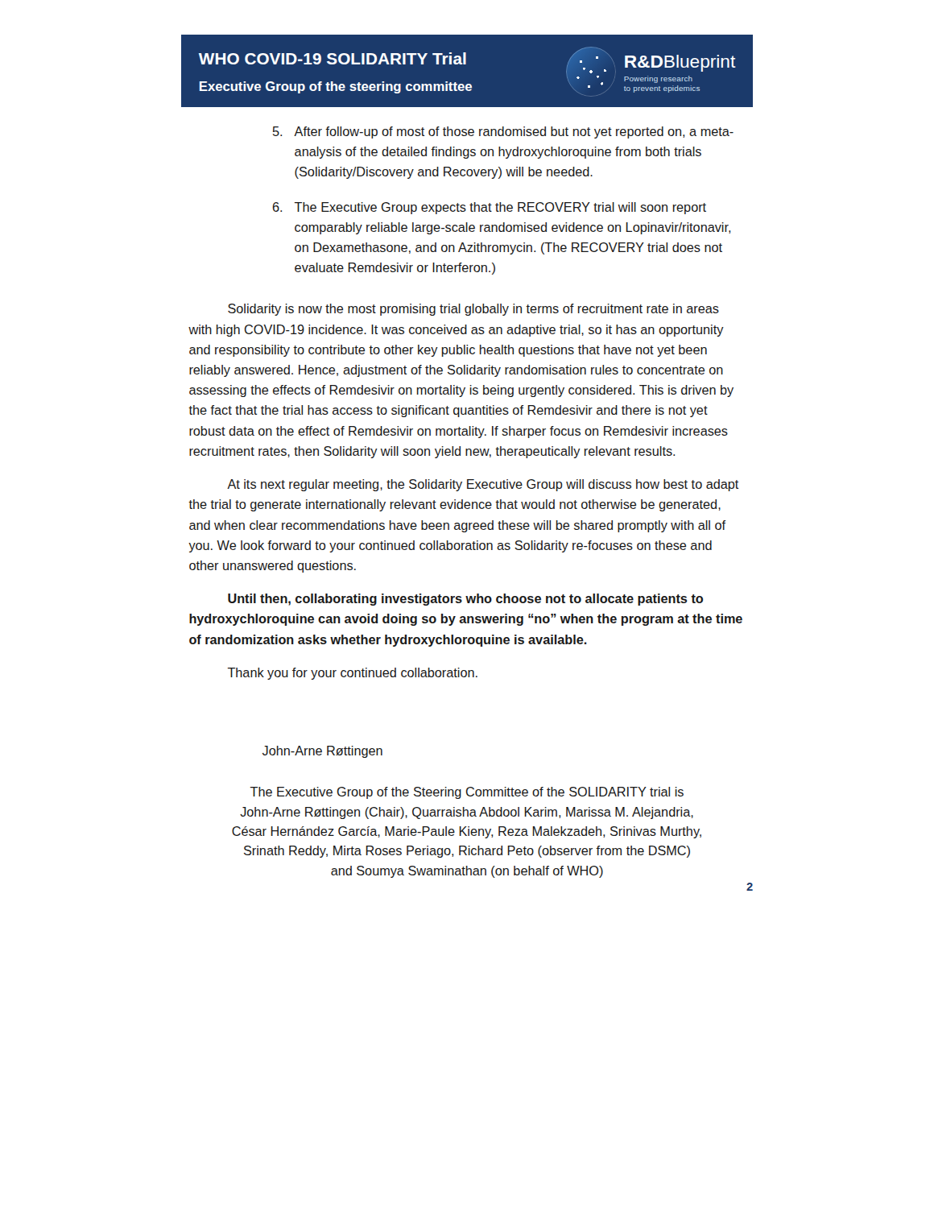WHO COVID-19 SOLIDARITY Trial
Executive Group of the steering committee
R&DBlueprint
Powering research
to prevent epidemics
5. After follow-up of most of those randomised but not yet reported on, a meta-analysis of the detailed findings on hydroxychloroquine from both trials (Solidarity/Discovery and Recovery) will be needed.
6. The Executive Group expects that the RECOVERY trial will soon report comparably reliable large-scale randomised evidence on Lopinavir/ritonavir, on Dexamethasone, and on Azithromycin. (The RECOVERY trial does not evaluate Remdesivir or Interferon.)
Solidarity is now the most promising trial globally in terms of recruitment rate in areas with high COVID-19 incidence. It was conceived as an adaptive trial, so it has an opportunity and responsibility to contribute to other key public health questions that have not yet been reliably answered. Hence, adjustment of the Solidarity randomisation rules to concentrate on assessing the effects of Remdesivir on mortality is being urgently considered. This is driven by the fact that the trial has access to significant quantities of Remdesivir and there is not yet robust data on the effect of Remdesivir on mortality. If sharper focus on Remdesivir increases recruitment rates, then Solidarity will soon yield new, therapeutically relevant results.
At its next regular meeting, the Solidarity Executive Group will discuss how best to adapt the trial to generate internationally relevant evidence that would not otherwise be generated, and when clear recommendations have been agreed these will be shared promptly with all of you. We look forward to your continued collaboration as Solidarity re-focuses on these and other unanswered questions.
Until then, collaborating investigators who choose not to allocate patients to hydroxychloroquine can avoid doing so by answering “no” when the program at the time of randomization asks whether hydroxychloroquine is available.
Thank you for your continued collaboration.
John-Arne Røttingen
The Executive Group of the Steering Committee of the SOLIDARITY trial is
John-Arne Røttingen (Chair), Quarraisha Abdool Karim, Marissa M. Alejandria,
César Hernández García, Marie-Paule Kieny, Reza Malekzadeh, Srinivas Murthy,
Srinath Reddy, Mirta Roses Periago, Richard Peto (observer from the DSMC)
and Soumya Swaminathan (on behalf of WHO)
2